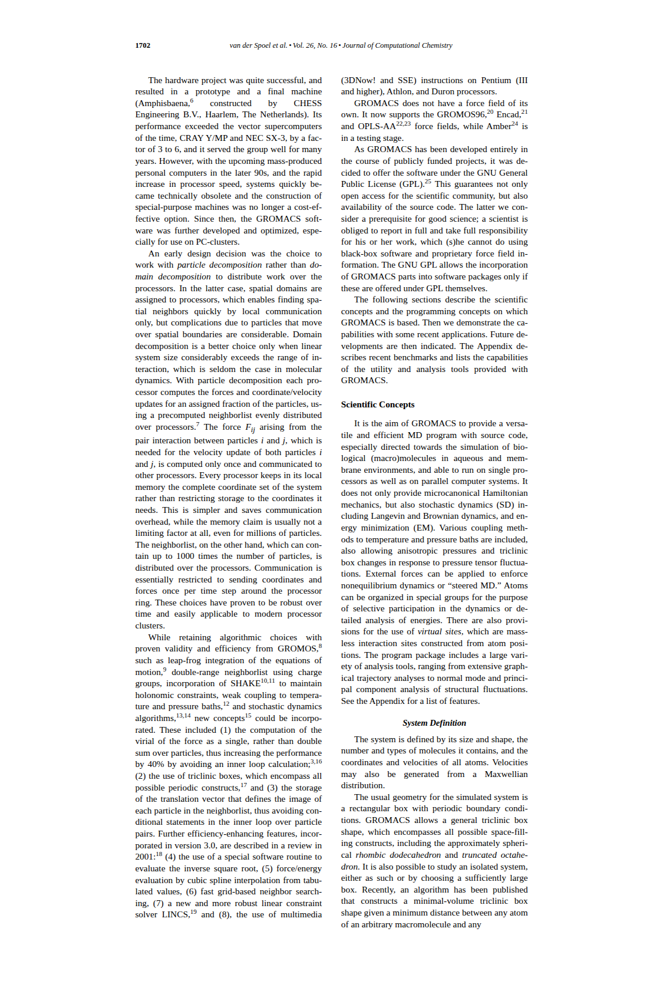1702 van der Spoel et al.•Vol. 26, No. 16•Journal of Computational Chemistry
The hardware project was quite successful, and resulted in a prototype and a final machine (Amphisbaena,6 constructed by CHESS Engineering B.V., Haarlem, The Netherlands). Its performance exceeded the vector supercomputers of the time, CRAY Y/MP and NEC SX-3, by a factor of 3 to 6, and it served the group well for many years. However, with the upcoming mass-produced personal computers in the later 90s, and the rapid increase in processor speed, systems quickly became technically obsolete and the construction of special-purpose machines was no longer a cost-effective option. Since then, the GROMACS software was further developed and optimized, especially for use on PC-clusters.
An early design decision was the choice to work with particle decomposition rather than domain decomposition to distribute work over the processors. In the latter case, spatial domains are assigned to processors, which enables finding spatial neighbors quickly by local communication only, but complications due to particles that move over spatial boundaries are considerable. Domain decomposition is a better choice only when linear system size considerably exceeds the range of interaction, which is seldom the case in molecular dynamics. With particle decomposition each processor computes the forces and coordinate/velocity updates for an assigned fraction of the particles, using a precomputed neighborlist evenly distributed over processors.7 The force Fij arising from the pair interaction between particles i and j, which is needed for the velocity update of both particles i and j, is computed only once and communicated to other processors. Every processor keeps in its local memory the complete coordinate set of the system rather than restricting storage to the coordinates it needs. This is simpler and saves communication overhead, while the memory claim is usually not a limiting factor at all, even for millions of particles. The neighborlist, on the other hand, which can contain up to 1000 times the number of particles, is distributed over the processors. Communication is essentially restricted to sending coordinates and forces once per time step around the processor ring. These choices have proven to be robust over time and easily applicable to modern processor clusters.
While retaining algorithmic choices with proven validity and efficiency from GROMOS,8 such as leap-frog integration of the equations of motion,9 double-range neighborlist using charge groups, incorporation of SHAKE10,11 to maintain holonomic constraints, weak coupling to temperature and pressure baths,12 and stochastic dynamics algorithms,13,14 new concepts15 could be incorporated. These included (1) the computation of the virial of the force as a single, rather than double sum over particles, thus increasing the performance by 40% by avoiding an inner loop calculation;3,16 (2) the use of triclinic boxes, which encompass all possible periodic constructs,17 and (3) the storage of the translation vector that defines the image of each particle in the neighborlist, thus avoiding conditional statements in the inner loop over particle pairs. Further efficiency-enhancing features, incorporated in version 3.0, are described in a review in 2001:18 (4) the use of a special software routine to evaluate the inverse square root, (5) force/energy evaluation by cubic spline interpolation from tabulated values, (6) fast grid-based neighbor searching, (7) a new and more robust linear constraint solver LINCS,19 and (8), the use of multimedia (3DNow! and SSE) instructions on Pentium (III and higher), Athlon, and Duron processors.
GROMACS does not have a force field of its own. It now supports the GROMOS96,20 Encad,21 and OPLS-AA22,23 force fields, while Amber24 is in a testing stage.
As GROMACS has been developed entirely in the course of publicly funded projects, it was decided to offer the software under the GNU General Public License (GPL).25 This guarantees not only open access for the scientific community, but also availability of the source code. The latter we consider a prerequisite for good science; a scientist is obliged to report in full and take full responsibility for his or her work, which (s)he cannot do using black-box software and proprietary force field information. The GNU GPL allows the incorporation of GROMACS parts into software packages only if these are offered under GPL themselves.
The following sections describe the scientific concepts and the programming concepts on which GROMACS is based. Then we demonstrate the capabilities with some recent applications. Future developments are then indicated. The Appendix describes recent benchmarks and lists the capabilities of the utility and analysis tools provided with GROMACS.
Scientific Concepts
It is the aim of GROMACS to provide a versatile and efficient MD program with source code, especially directed towards the simulation of biological (macro)molecules in aqueous and membrane environments, and able to run on single processors as well as on parallel computer systems. It does not only provide microcanonical Hamiltonian mechanics, but also stochastic dynamics (SD) including Langevin and Brownian dynamics, and energy minimization (EM). Various coupling methods to temperature and pressure baths are included, also allowing anisotropic pressures and triclinic box changes in response to pressure tensor fluctuations. External forces can be applied to enforce nonequilibrium dynamics or “steered MD.” Atoms can be organized in special groups for the purpose of selective participation in the dynamics or detailed analysis of energies. There are also provisions for the use of virtual sites, which are massless interaction sites constructed from atom positions. The program package includes a large variety of analysis tools, ranging from extensive graphical trajectory analyses to normal mode and principal component analysis of structural fluctuations. See the Appendix for a list of features.
System Definition
The system is defined by its size and shape, the number and types of molecules it contains, and the coordinates and velocities of all atoms. Velocities may also be generated from a Maxwellian distribution.
The usual geometry for the simulated system is a rectangular box with periodic boundary conditions. GROMACS allows a general triclinic box shape, which encompasses all possible space-filling constructs, including the approximately spherical rhombic dodecahedron and truncated octahedron. It is also possible to study an isolated system, either as such or by choosing a sufficiently large box. Recently, an algorithm has been published that constructs a minimal-volume triclinic box shape given a minimum distance between any atom of an arbitrary macromolecule and any